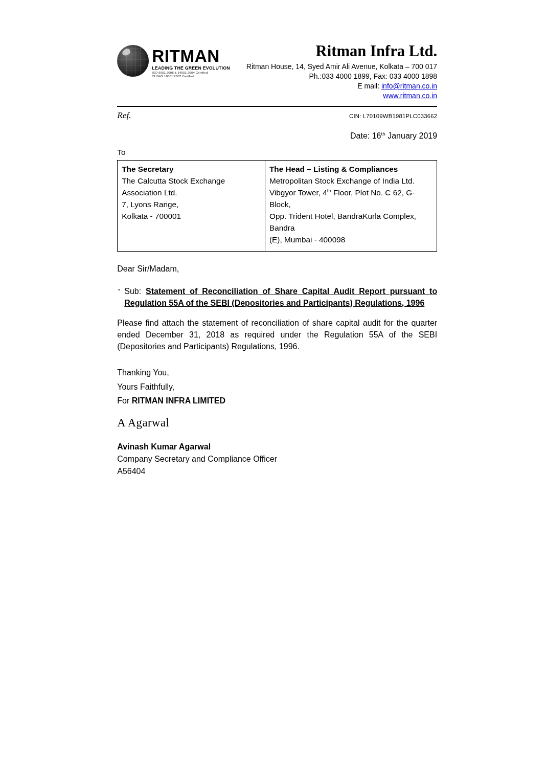RITMAN
LEADING THE GREEN EVOLUTION
ISO 9001:2008 & 14001:2004 Certified
OHSAS 18001:2007 Certified
Ritman Infra Ltd.
Ritman House, 14, Syed Amir Ali Avenue, Kolkata – 700 017
Ph.:033 4000 1899, Fax: 033 4000 1898
E mail: info@ritman.co.in
www.ritman.co.in
Ref.
CIN: L70109WB1981PLC033662
Date: 16th January 2019
To
| The Secretary The Calcutta Stock Exchange Association Ltd. 7, Lyons Range, Kolkata - 700001 | The Head – Listing & Compliances Metropolitan Stock Exchange of India Ltd. Vibgyor Tower, 4 th Floor, Plot No. C 62, G-Block, Opp. Trident Hotel, BandraKurla Complex, Bandra (E), Mumbai - 400098 |
Dear Sir/Madam,
Sub: Statement of Reconciliation of Share Capital Audit Report pursuant to Regulation 55A of the SEBI (Depositories and Participants) Regulations, 1996
Please find attach the statement of reconciliation of share capital audit for the quarter ended December 31, 2018 as required under the Regulation 55A of the SEBI (Depositories and Participants) Regulations, 1996.
Thanking You,
Yours Faithfully,
For RITMAN INFRA LIMITED
A Agarwal
Avinash Kumar Agarwal
Company Secretary and Compliance Officer
A56404